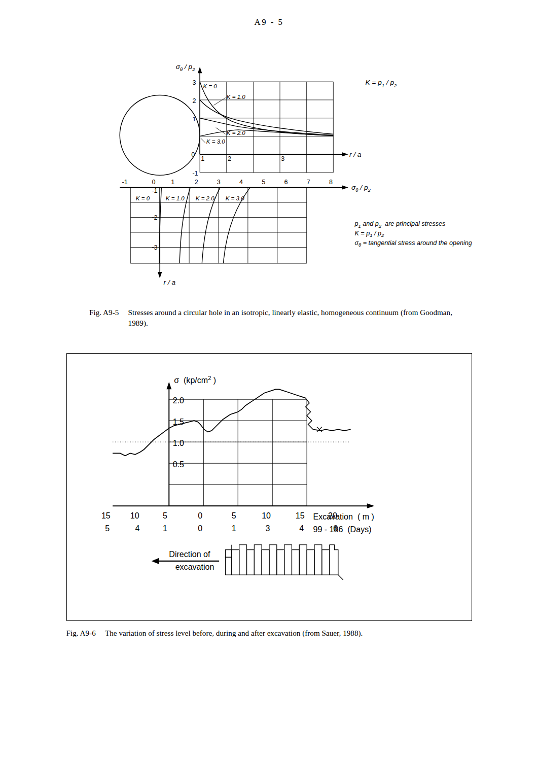A9 - 5
Stresses around a circular hole in an isotropic, linearly elastic, homogeneous continuum Two plots sharing a circular opening at the origin. The upper plot shows the ratio of tangential stress to p2 versus r/a for K = 0, 1.0, 2.0 and 3.0. The lower plot shows tangential stress over p2 along the vertical r/a axis for the same K values. Notes state that p1 and p2 are principal stresses, K equals p1 over p2, and sigma theta is the tangential stress around the opening. σθ / p2 r / a 3 2 1 0 -1 1 2 3 K = 0 K = 1.0 K = 2.0 K = 3.0 K = p1 / p2 σθ / p2 r / a -1 0 1 2 3 4 5 6 7 8 -1 -2 -3 K = 0 K = 1.0 K = 2.0 K = 3.0 p1 and p2 are principal stresses K = p1 / p2 σθ = tangential stress around the opening
Fig. A9-5 Stresses around a circular hole in an isotropic, linearly elastic, homogeneous continuum (from Goodman, 1989).
The variation of stress level before, during and after excavation A plot of stress in kilopond per square centimetre against excavation distance in metres and elapsed days. The trace rises irregularly from about 0.8 to a peak slightly above 2.0 near 20 metres of excavation, then drops sharply to about 1.3. Below the plot a schematic of the excavation face is shown with an arrow indicating the direction of excavation. σ (kp/cm2 ) Excavation ( m ) 99 - 186 (Days) 2.0 1.5 1.0 0.5 15 10 5 0 5 10 15 20 5 4 1 0 1 3 4 6 Direction of excavation
Fig. A9-6 The variation of stress level before, during and after excavation (from Sauer, 1988).